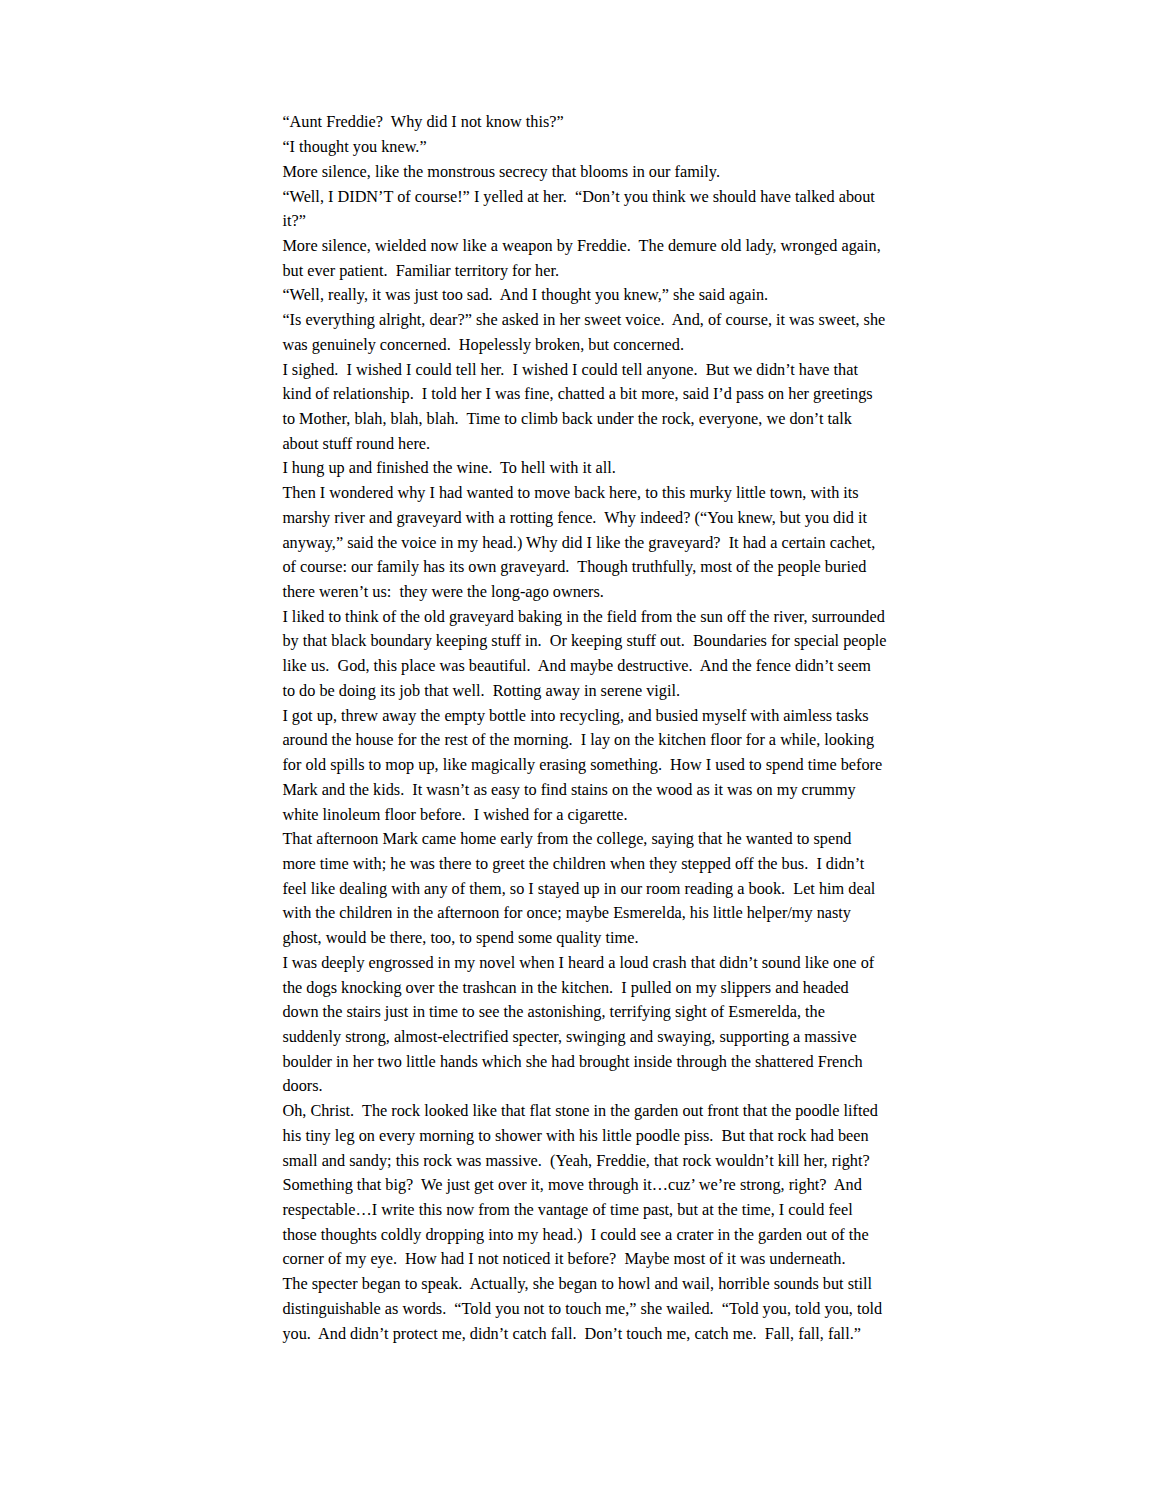“Aunt Freddie? Why did I not know this?”
“I thought you knew.”
More silence, like the monstrous secrecy that blooms in our family.
“Well, I DIDN’T of course!” I yelled at her. “Don’t you think we should have talked about it?”
More silence, wielded now like a weapon by Freddie. The demure old lady, wronged again, but ever patient. Familiar territory for her.
“Well, really, it was just too sad. And I thought you knew,” she said again.
“Is everything alright, dear?” she asked in her sweet voice. And, of course, it was sweet, she was genuinely concerned. Hopelessly broken, but concerned.
I sighed. I wished I could tell her. I wished I could tell anyone. But we didn’t have that kind of relationship. I told her I was fine, chatted a bit more, said I’d pass on her greetings to Mother, blah, blah, blah. Time to climb back under the rock, everyone, we don’t talk about stuff round here.
I hung up and finished the wine. To hell with it all.
Then I wondered why I had wanted to move back here, to this murky little town, with its marshy river and graveyard with a rotting fence. Why indeed? (“You knew, but you did it anyway,” said the voice in my head.) Why did I like the graveyard? It had a certain cachet, of course: our family has its own graveyard. Though truthfully, most of the people buried there weren’t us: they were the long-ago owners.
I liked to think of the old graveyard baking in the field from the sun off the river, surrounded by that black boundary keeping stuff in. Or keeping stuff out. Boundaries for special people like us. God, this place was beautiful. And maybe destructive. And the fence didn’t seem to do be doing its job that well. Rotting away in serene vigil.
I got up, threw away the empty bottle into recycling, and busied myself with aimless tasks around the house for the rest of the morning. I lay on the kitchen floor for a while, looking for old spills to mop up, like magically erasing something. How I used to spend time before Mark and the kids. It wasn’t as easy to find stains on the wood as it was on my crummy white linoleum floor before. I wished for a cigarette.
That afternoon Mark came home early from the college, saying that he wanted to spend more time with; he was there to greet the children when they stepped off the bus. I didn’t feel like dealing with any of them, so I stayed up in our room reading a book. Let him deal with the children in the afternoon for once; maybe Esmerelda, his little helper/my nasty ghost, would be there, too, to spend some quality time.
I was deeply engrossed in my novel when I heard a loud crash that didn’t sound like one of the dogs knocking over the trashcan in the kitchen. I pulled on my slippers and headed down the stairs just in time to see the astonishing, terrifying sight of Esmerelda, the suddenly strong, almost-electrified specter, swinging and swaying, supporting a massive boulder in her two little hands which she had brought inside through the shattered French doors.
Oh, Christ. The rock looked like that flat stone in the garden out front that the poodle lifted his tiny leg on every morning to shower with his little poodle piss. But that rock had been small and sandy; this rock was massive. (Yeah, Freddie, that rock wouldn’t kill her, right? Something that big? We just get over it, move through it…cuz’ we’re strong, right? And respectable…I write this now from the vantage of time past, but at the time, I could feel those thoughts coldly dropping into my head.) I could see a crater in the garden out of the corner of my eye. How had I not noticed it before? Maybe most of it was underneath.
The specter began to speak. Actually, she began to howl and wail, horrible sounds but still distinguishable as words. “Told you not to touch me,” she wailed. “Told you, told you, told you. And didn’t protect me, didn’t catch fall. Don’t touch me, catch me. Fall, fall, fall.”